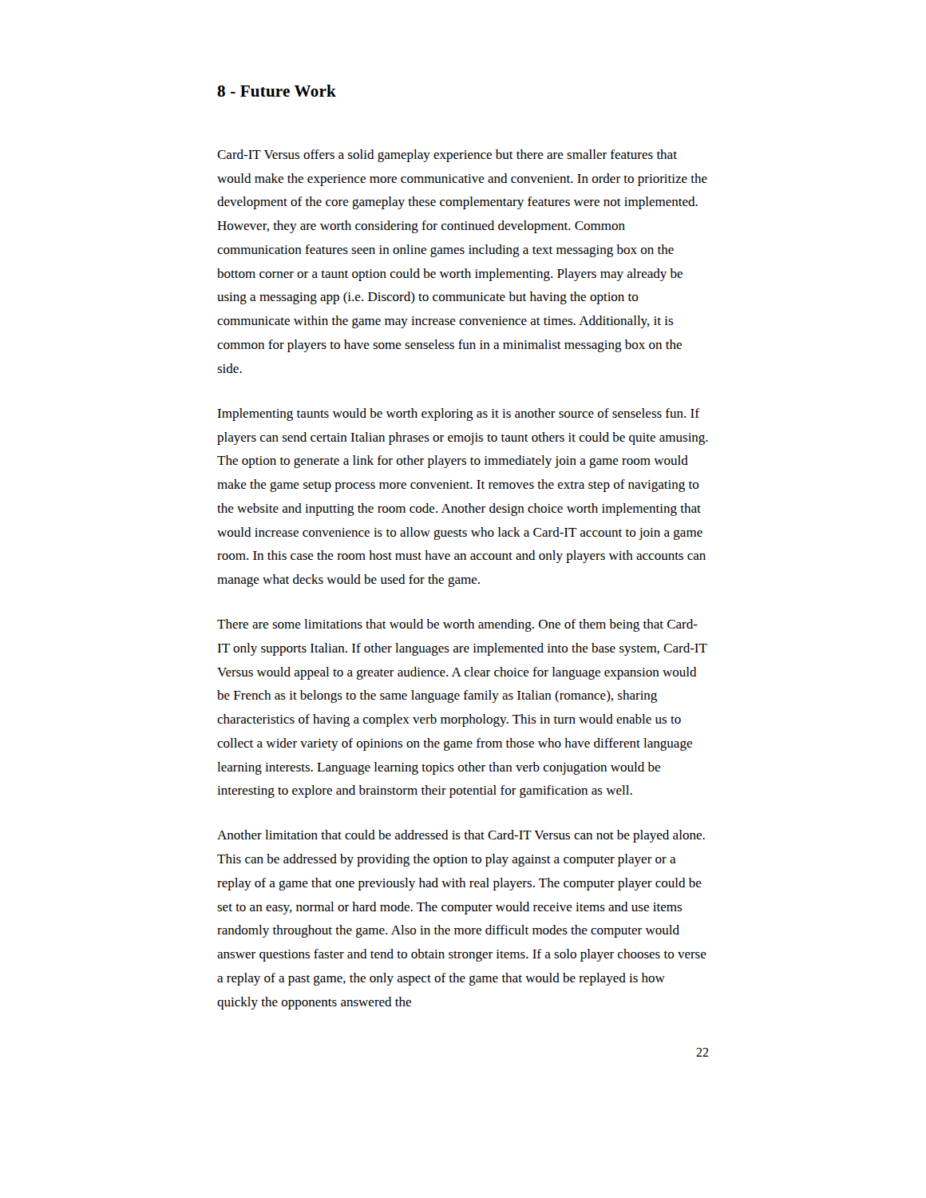8 - Future Work
Card-IT Versus offers a solid gameplay experience but there are smaller features that would make the experience more communicative and convenient. In order to prioritize the development of the core gameplay these complementary features were not implemented. However, they are worth considering for continued development. Common communication features seen in online games including a text messaging box on the bottom corner or a taunt option could be worth implementing. Players may already be using a messaging app (i.e. Discord) to communicate but having the option to communicate within the game may increase convenience at times. Additionally, it is common for players to have some senseless fun in a minimalist messaging box on the side.
Implementing taunts would be worth exploring as it is another source of senseless fun. If players can send certain Italian phrases or emojis to taunt others it could be quite amusing. The option to generate a link for other players to immediately join a game room would make the game setup process more convenient. It removes the extra step of navigating to the website and inputting the room code. Another design choice worth implementing that would increase convenience is to allow guests who lack a Card-IT account to join a game room. In this case the room host must have an account and only players with accounts can manage what decks would be used for the game.
There are some limitations that would be worth amending. One of them being that Card-IT only supports Italian. If other languages are implemented into the base system, Card-IT Versus would appeal to a greater audience. A clear choice for language expansion would be French as it belongs to the same language family as Italian (romance), sharing characteristics of having a complex verb morphology. This in turn would enable us to collect a wider variety of opinions on the game from those who have different language learning interests. Language learning topics other than verb conjugation would be interesting to explore and brainstorm their potential for gamification as well.
Another limitation that could be addressed is that Card-IT Versus can not be played alone. This can be addressed by providing the option to play against a computer player or a replay of a game that one previously had with real players. The computer player could be set to an easy, normal or hard mode. The computer would receive items and use items randomly throughout the game. Also in the more difficult modes the computer would answer questions faster and tend to obtain stronger items. If a solo player chooses to verse a replay of a past game, the only aspect of the game that would be replayed is how quickly the opponents answered the
22